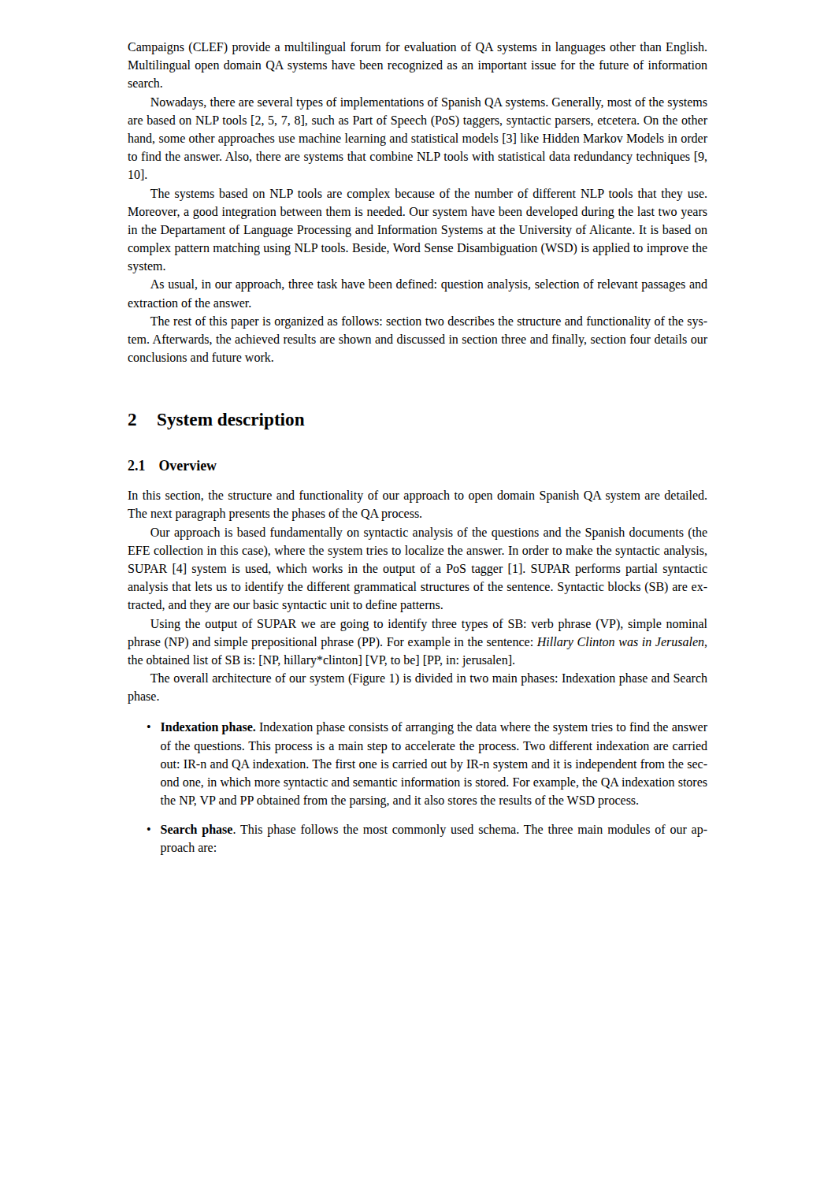Campaigns (CLEF) provide a multilingual forum for evaluation of QA systems in languages other than English. Multilingual open domain QA systems have been recognized as an important issue for the future of information search.
Nowadays, there are several types of implementations of Spanish QA systems. Generally, most of the systems are based on NLP tools [2, 5, 7, 8], such as Part of Speech (PoS) taggers, syntactic parsers, etcetera. On the other hand, some other approaches use machine learning and statistical models [3] like Hidden Markov Models in order to find the answer. Also, there are systems that combine NLP tools with statistical data redundancy techniques [9, 10].
The systems based on NLP tools are complex because of the number of different NLP tools that they use. Moreover, a good integration between them is needed. Our system have been developed during the last two years in the Departament of Language Processing and Information Systems at the University of Alicante. It is based on complex pattern matching using NLP tools. Beside, Word Sense Disambiguation (WSD) is applied to improve the system.
As usual, in our approach, three task have been defined: question analysis, selection of relevant passages and extraction of the answer.
The rest of this paper is organized as follows: section two describes the structure and functionality of the system. Afterwards, the achieved results are shown and discussed in section three and finally, section four details our conclusions and future work.
2 System description
2.1 Overview
In this section, the structure and functionality of our approach to open domain Spanish QA system are detailed. The next paragraph presents the phases of the QA process.
Our approach is based fundamentally on syntactic analysis of the questions and the Spanish documents (the EFE collection in this case), where the system tries to localize the answer. In order to make the syntactic analysis, SUPAR [4] system is used, which works in the output of a PoS tagger [1]. SUPAR performs partial syntactic analysis that lets us to identify the different grammatical structures of the sentence. Syntactic blocks (SB) are extracted, and they are our basic syntactic unit to define patterns.
Using the output of SUPAR we are going to identify three types of SB: verb phrase (VP), simple nominal phrase (NP) and simple prepositional phrase (PP). For example in the sentence: Hillary Clinton was in Jerusalen, the obtained list of SB is: [NP, hillary*clinton] [VP, to be] [PP, in: jerusalen].
The overall architecture of our system (Figure 1) is divided in two main phases: Indexation phase and Search phase.
Indexation phase. Indexation phase consists of arranging the data where the system tries to find the answer of the questions. This process is a main step to accelerate the process. Two different indexation are carried out: IR-n and QA indexation. The first one is carried out by IR-n system and it is independent from the second one, in which more syntactic and semantic information is stored. For example, the QA indexation stores the NP, VP and PP obtained from the parsing, and it also stores the results of the WSD process.
Search phase. This phase follows the most commonly used schema. The three main modules of our approach are: